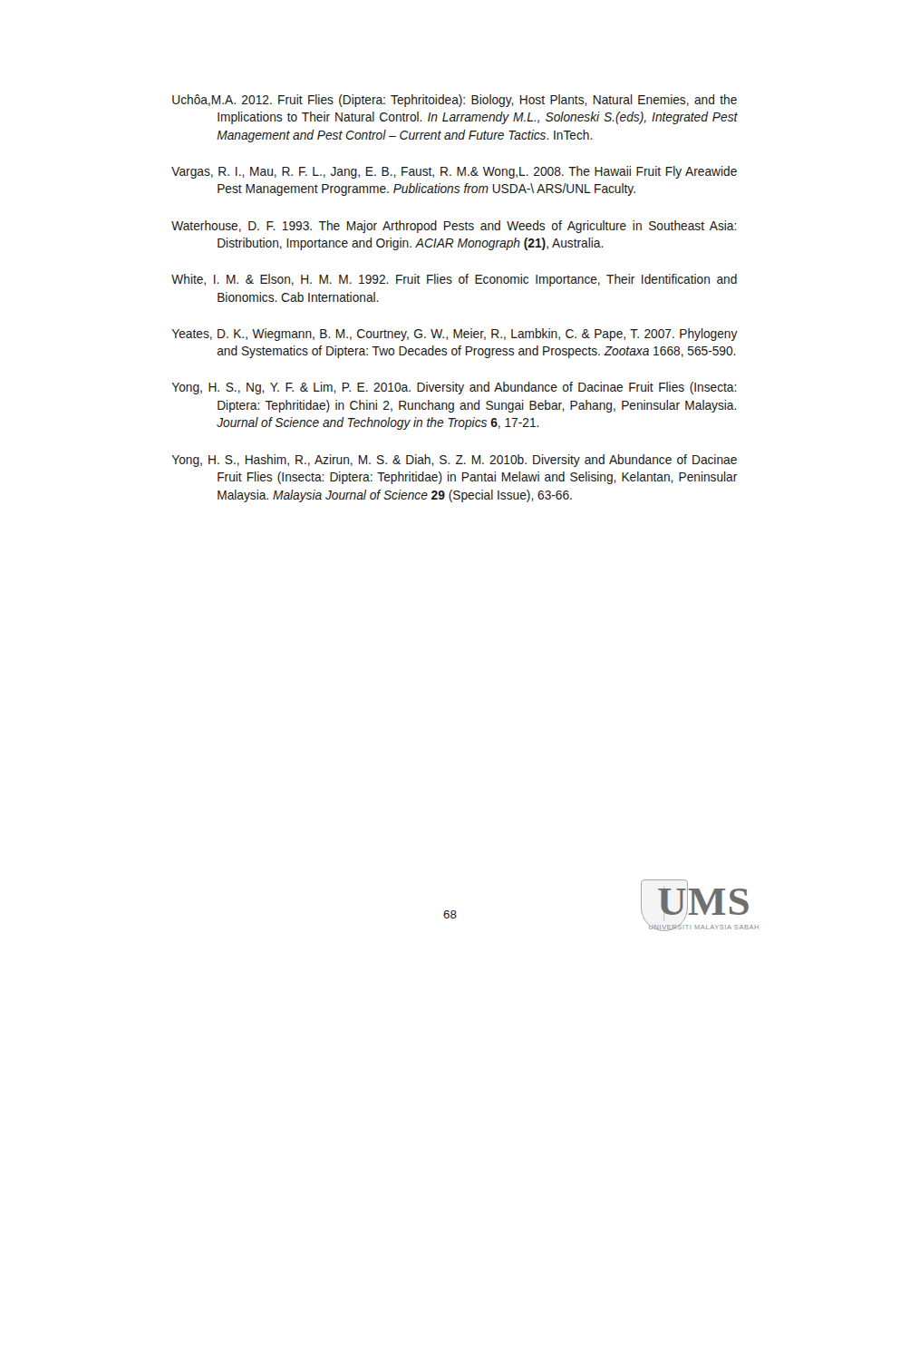Uchôa,M.A. 2012. Fruit Flies (Diptera: Tephritoidea): Biology, Host Plants, Natural Enemies, and the Implications to Their Natural Control. In Larramendy M.L., Soloneski S.(eds), Integrated Pest Management and Pest Control – Current and Future Tactics. InTech.
Vargas, R. I., Mau, R. F. L., Jang, E. B., Faust, R. M.& Wong,L. 2008. The Hawaii Fruit Fly Areawide Pest Management Programme. Publications from USDA-\ ARS/UNL Faculty.
Waterhouse, D. F. 1993. The Major Arthropod Pests and Weeds of Agriculture in Southeast Asia: Distribution, Importance and Origin. ACIAR Monograph (21), Australia.
White, I. M. & Elson, H. M. M. 1992. Fruit Flies of Economic Importance, Their Identification and Bionomics. Cab International.
Yeates, D. K., Wiegmann, B. M., Courtney, G. W., Meier, R., Lambkin, C. & Pape, T. 2007. Phylogeny and Systematics of Diptera: Two Decades of Progress and Prospects. Zootaxa 1668, 565-590.
Yong, H. S., Ng, Y. F. & Lim, P. E. 2010a. Diversity and Abundance of Dacinae Fruit Flies (Insecta: Diptera: Tephritidae) in Chini 2, Runchang and Sungai Bebar, Pahang, Peninsular Malaysia. Journal of Science and Technology in the Tropics 6, 17-21.
Yong, H. S., Hashim, R., Azirun, M. S. & Diah, S. Z. M. 2010b. Diversity and Abundance of Dacinae Fruit Flies (Insecta: Diptera: Tephritidae) in Pantai Melawi and Selising, Kelantan, Peninsular Malaysia. Malaysia Journal of Science 29 (Special Issue), 63-66.
68
UMS
UNIVERSITI MALAYSIA SABAH